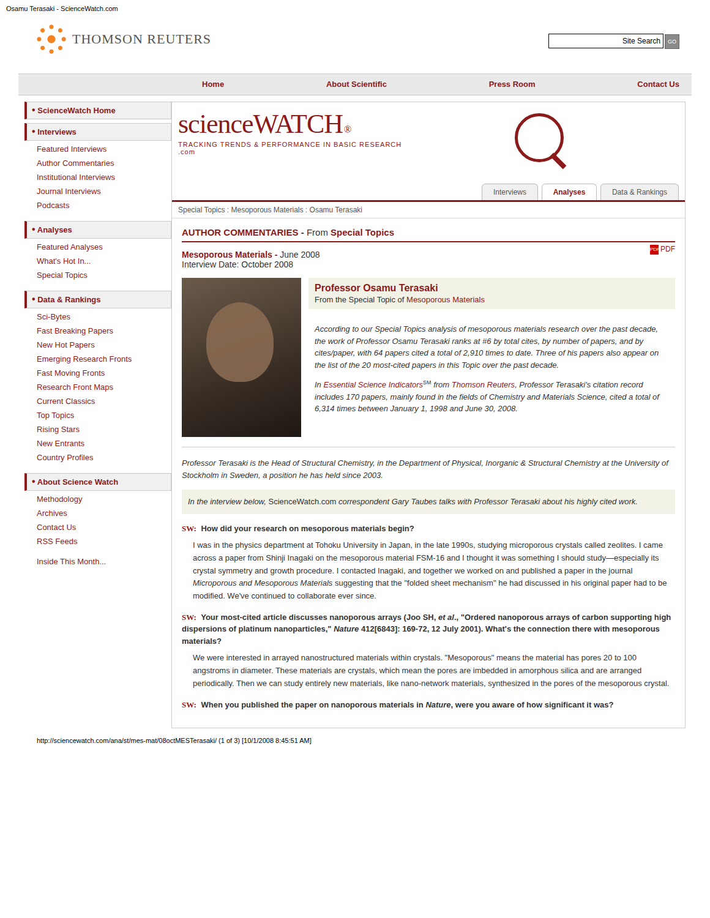Osamu Terasaki - ScienceWatch.com
THOMSON REUTERS
GO
Home
About Scientific
Press Room
Contact Us
• ScienceWatch Home
• Interviews
Featured Interviews
Author Commentaries
Institutional Interviews
Journal Interviews
Podcasts
• Analyses
Featured Analyses
What's Hot In...
Special Topics
• Data & Rankings
Sci-Bytes
Fast Breaking Papers
New Hot Papers
Emerging Research Fronts
Fast Moving Fronts
Research Front Maps
Current Classics
Top Topics
Rising Stars
New Entrants
Country Profiles
• About Science Watch
Methodology
Archives
Contact Us
RSS Feeds
Inside This Month...
scienceWATCH®
TRACKING TRENDS & PERFORMANCE IN BASIC RESEARCH
.com
Interviews Analyses Data & Rankings
Special Topics : Mesoporous Materials : Osamu Terasaki
AUTHOR COMMENTARIES - From Special Topics
PDFPDF
Mesoporous Materials - June 2008
Interview Date: October 2008
Professor Osamu Terasaki
From the Special Topic of Mesoporous Materials
According to our Special Topics analysis of mesoporous materials research over the past decade, the work of Professor Osamu Terasaki ranks at #6 by total cites, by number of papers, and by cites/paper, with 64 papers cited a total of 2,910 times to date. Three of his papers also appear on the list of the 20 most-cited papers in this Topic over the past decade.
In Essential Science Indicators SM from Thomson Reuters, Professor Terasaki's citation record includes 170 papers, mainly found in the fields of Chemistry and Materials Science, cited a total of 6,314 times between January 1, 1998 and June 30, 2008.
Professor Terasaki is the Head of Structural Chemistry, in the Department of Physical, Inorganic & Structural Chemistry at the University of Stockholm in Sweden, a position he has held since 2003.
In the interview below, ScienceWatch.com correspondent Gary Taubes talks with Professor Terasaki about his highly cited work.
SW: How did your research on mesoporous materials begin?
I was in the physics department at Tohoku University in Japan, in the late 1990s, studying microporous crystals called zeolites. I came across a paper from Shinji Inagaki on the mesoporous material FSM-16 and I thought it was something I should study—especially its crystal symmetry and growth procedure. I contacted Inagaki, and together we worked on and published a paper in the journal Microporous and Mesoporous Materials suggesting that the "folded sheet mechanism" he had discussed in his original paper had to be modified. We've continued to collaborate ever since.
SW: Your most-cited article discusses nanoporous arrays (Joo SH, et al., "Ordered nanoporous arrays of carbon supporting high dispersions of platinum nanoparticles," Nature 412[6843]: 169-72, 12 July 2001). What's the connection there with mesoporous materials?
We were interested in arrayed nanostructured materials within crystals. "Mesoporous" means the material has pores 20 to 100 angstroms in diameter. These materials are crystals, which mean the pores are imbedded in amorphous silica and are arranged periodically. Then we can study entirely new materials, like nano-network materials, synthesized in the pores of the mesoporous crystal.
SW: When you published the paper on nanoporous materials in Nature, were you aware of how significant it was?
http://sciencewatch.com/ana/st/mes-mat/08octMESTerasaki/ (1 of 3) [10/1/2008 8:45:51 AM]